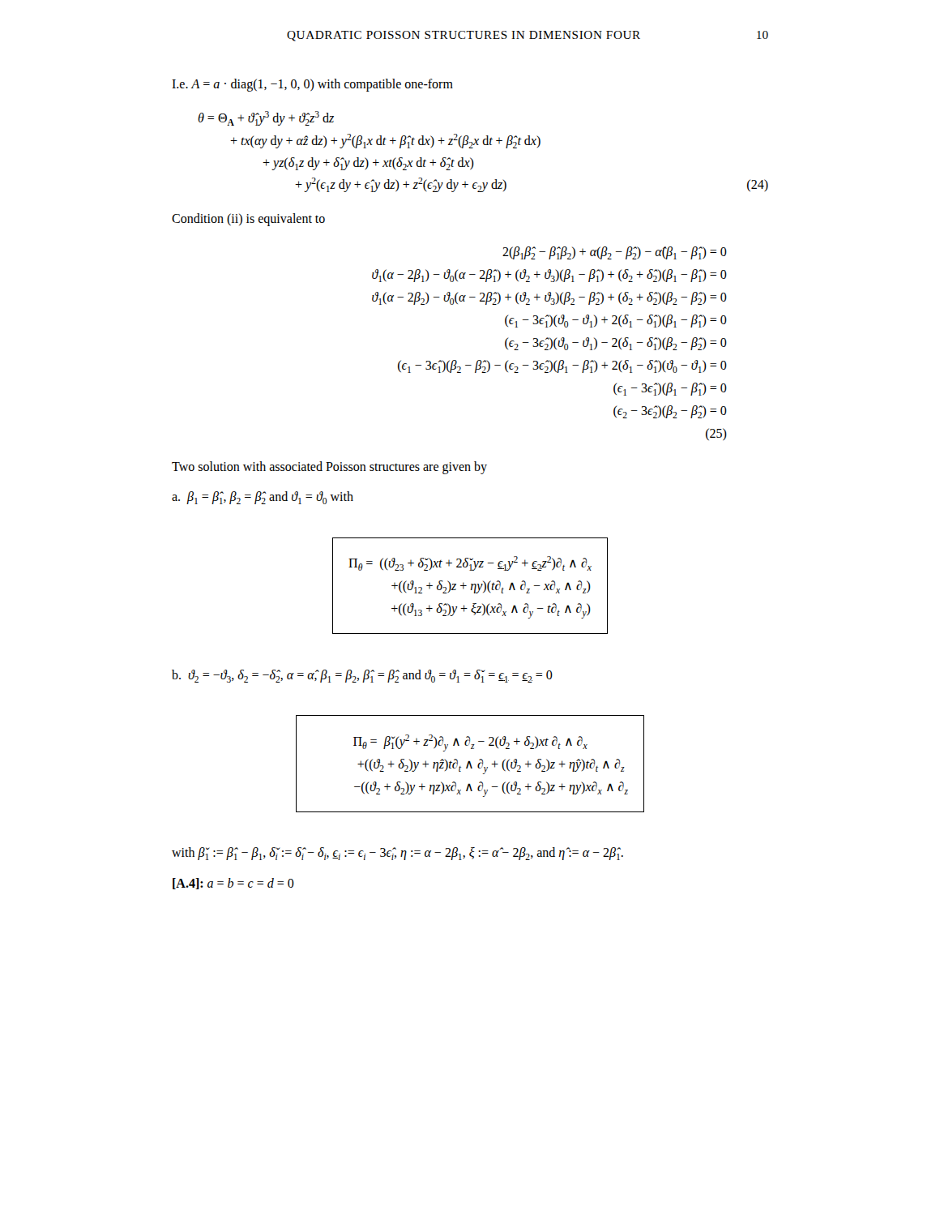QUADRATIC POISSON STRUCTURES IN DIMENSION FOUR 10
I.e. A = a · diag(1, −1, 0, 0) with compatible one-form
θ = ΘA + ϑ̂1y3 dy + ϑ̂2z3 dz + tx(αy dy + α̂z dz) + y2(β1x dt + β̂1t dx) + z2(β2x dt + β̂2t dx) + yz(δ1z dy + δ̂1y dz) + xt(δ2x dt + δ̂2t dx) + y2(ϵ1z dy + ϵ̂1y dz) + z2(ϵ̂2y dy + ϵ2y dz) (24)
Condition (ii) is equivalent to
2(β1β̂2 − β̂1β2) + α(β2 − β̂2) − α̂(β1 − β̂1) = 0 ϑ1(α − 2β1) − ϑ0(α − 2β̂1) + (ϑ2 + ϑ3)(β1 − β̂1) + (δ2 + δ̂2)(β1 − β̂1) = 0 ϑ1(α − 2β2) − ϑ0(α − 2β̂2) + (ϑ2 + ϑ3)(β2 − β̂2) + (δ2 + δ̂2)(β2 − β̂2) = 0 (ϵ1 − 3ϵ̂1)(ϑ0 − ϑ1) + 2(δ1 − δ̂1)(β1 − β̂1) = 0 (ϵ2 − 3ϵ̂2)(ϑ0 − ϑ1) − 2(δ1 − δ̂1)(β2 − β̂2) = 0 (ϵ1 − 3ϵ̂1)(β2 − β̂2) − (ϵ2 − 3ϵ̂2)(β1 − β̂1) + 2(δ1 − δ̂1)(ϑ0 − ϑ1) = 0 (ϵ1 − 3ϵ̂1)(β1 − β̂1) = 0 (ϵ2 − 3ϵ̂2)(β2 − β̂2) = 0 (25)
Two solution with associated Poisson structures are given by
a. β1 = β̂1, β2 = β̂2 and ϑ1 = ϑ0 with
Πθ = ((ϑ23 + δ̌2)xt + 2δ̌1yz − ϵ1 y2 + ϵ2 z2)∂t ∧ ∂x +((ϑ12 + δ2)z + ηy)(t∂t ∧ ∂z − x∂x ∧ ∂z) +((ϑ13 + δ̂2)y + ξz)(x∂x ∧ ∂y − t∂t ∧ ∂y)
b. ϑ2 = −ϑ3, δ2 = −δ̂2, α = α̂, β1 = β2, β̂1 = β̂2 and ϑ0 = ϑ1 = δ̌1 = ϵ1 = ϵ2 = 0
Πθ = β̌1(y2 + z2)∂y ∧ ∂z − 2(ϑ2 + δ2)xt ∂t ∧ ∂x +((ϑ2 + δ2)y + η̂z)t∂t ∧ ∂y + ((ϑ2 + δ2)z + η̂y)t∂t ∧ ∂z −((ϑ2 + δ2)y + ηz)x∂x ∧ ∂y − ((ϑ2 + δ2)z + ηy)x∂x ∧ ∂z
with β̌1 := β̂1 − β1, δ̌i := δ̂i − δi, ϵi := ϵi − 3ϵ̂i, η := α − 2β1, ξ := α̂ − 2β2, and η̂ := α − 2β̂1.
[A.4]: a = b = c = d = 0